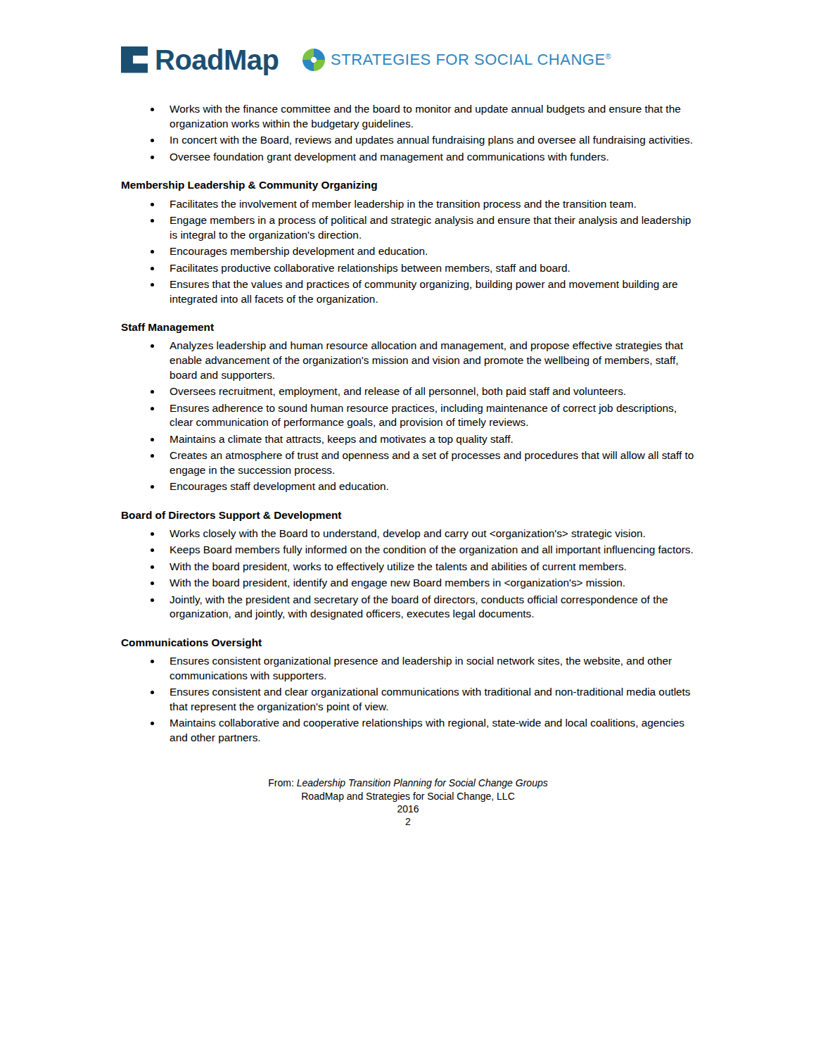RoadMap
STRATEGIES FOR SOCIAL CHANGE®
Works with the finance committee and the board to monitor and update annual budgets and ensure that the organization works within the budgetary guidelines.
In concert with the Board, reviews and updates annual fundraising plans and oversee all fundraising activities.
Oversee foundation grant development and management and communications with funders.
Membership Leadership & Community Organizing
Facilitates the involvement of member leadership in the transition process and the transition team.
Engage members in a process of political and strategic analysis and ensure that their analysis and leadership is integral to the organization's direction.
Encourages membership development and education.
Facilitates productive collaborative relationships between members, staff and board.
Ensures that the values and practices of community organizing, building power and movement building are integrated into all facets of the organization.
Staff Management
Analyzes leadership and human resource allocation and management, and propose effective strategies that enable advancement of the organization's mission and vision and promote the wellbeing of members, staff, board and supporters.
Oversees recruitment, employment, and release of all personnel, both paid staff and volunteers.
Ensures adherence to sound human resource practices, including maintenance of correct job descriptions, clear communication of performance goals, and provision of timely reviews.
Maintains a climate that attracts, keeps and motivates a top quality staff.
Creates an atmosphere of trust and openness and a set of processes and procedures that will allow all staff to engage in the succession process.
Encourages staff development and education.
Board of Directors Support & Development
Works closely with the Board to understand, develop and carry out <organization's> strategic vision.
Keeps Board members fully informed on the condition of the organization and all important influencing factors.
With the board president, works to effectively utilize the talents and abilities of current members.
With the board president, identify and engage new Board members in <organization's> mission.
Jointly, with the president and secretary of the board of directors, conducts official correspondence of the organization, and jointly, with designated officers, executes legal documents.
Communications Oversight
Ensures consistent organizational presence and leadership in social network sites, the website, and other communications with supporters.
Ensures consistent and clear organizational communications with traditional and non-traditional media outlets that represent the organization's point of view.
Maintains collaborative and cooperative relationships with regional, state-wide and local coalitions, agencies and other partners.
From: Leadership Transition Planning for Social Change Groups
RoadMap and Strategies for Social Change, LLC
2016
2